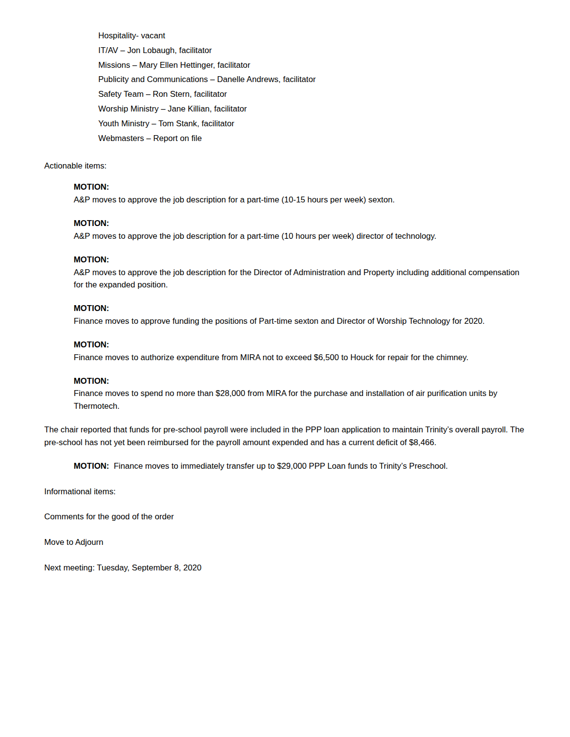Hospitality- vacant
IT/AV – Jon Lobaugh, facilitator
Missions – Mary Ellen Hettinger, facilitator
Publicity and Communications – Danelle Andrews, facilitator
Safety Team – Ron Stern, facilitator
Worship Ministry – Jane Killian, facilitator
Youth Ministry – Tom Stank, facilitator
Webmasters – Report on file
Actionable items:
MOTION:
A&P moves to approve the job description for a part-time (10-15 hours per week) sexton.
MOTION:
A&P moves to approve the job description for a part-time (10 hours per week) director of technology.
MOTION:
A&P moves to approve the job description for the Director of Administration and Property including additional compensation for the expanded position.
MOTION:
Finance moves to approve funding the positions of Part-time sexton and Director of Worship Technology for 2020.
MOTION:
Finance moves to authorize expenditure from MIRA not to exceed $6,500 to Houck for repair for the chimney.
MOTION:
Finance moves to spend no more than $28,000 from MIRA for the purchase and installation of air purification units by Thermotech.
The chair reported that funds for pre-school payroll were included in the PPP loan application to maintain Trinity’s overall payroll. The pre-school has not yet been reimbursed for the payroll amount expended and has a current deficit of $8,466.
MOTION: Finance moves to immediately transfer up to $29,000 PPP Loan funds to Trinity’s Preschool.
Informational items:
Comments for the good of the order
Move to Adjourn
Next meeting: Tuesday, September 8, 2020